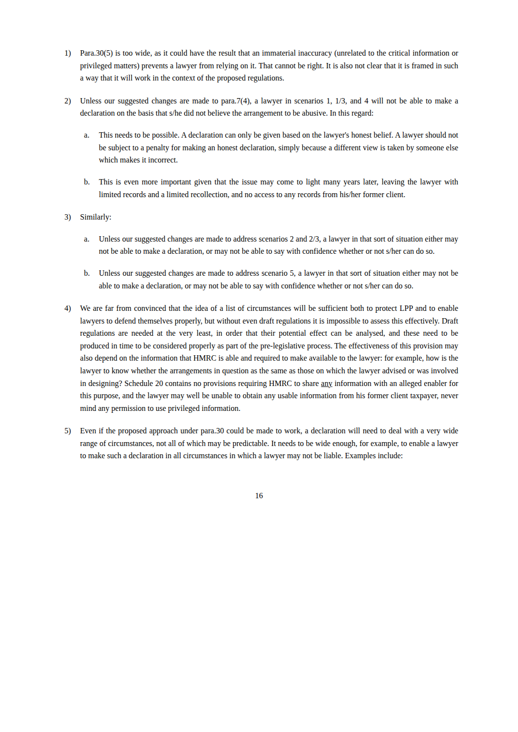Para.30(5) is too wide, as it could have the result that an immaterial inaccuracy (unrelated to the critical information or privileged matters) prevents a lawyer from relying on it. That cannot be right. It is also not clear that it is framed in such a way that it will work in the context of the proposed regulations.
Unless our suggested changes are made to para.7(4), a lawyer in scenarios 1, 1/3, and 4 will not be able to make a declaration on the basis that s/he did not believe the arrangement to be abusive. In this regard:
This needs to be possible. A declaration can only be given based on the lawyer's honest belief. A lawyer should not be subject to a penalty for making an honest declaration, simply because a different view is taken by someone else which makes it incorrect.
This is even more important given that the issue may come to light many years later, leaving the lawyer with limited records and a limited recollection, and no access to any records from his/her former client.
Similarly:
Unless our suggested changes are made to address scenarios 2 and 2/3, a lawyer in that sort of situation either may not be able to make a declaration, or may not be able to say with confidence whether or not s/her can do so.
Unless our suggested changes are made to address scenario 5, a lawyer in that sort of situation either may not be able to make a declaration, or may not be able to say with confidence whether or not s/her can do so.
We are far from convinced that the idea of a list of circumstances will be sufficient both to protect LPP and to enable lawyers to defend themselves properly, but without even draft regulations it is impossible to assess this effectively. Draft regulations are needed at the very least, in order that their potential effect can be analysed, and these need to be produced in time to be considered properly as part of the pre-legislative process. The effectiveness of this provision may also depend on the information that HMRC is able and required to make available to the lawyer: for example, how is the lawyer to know whether the arrangements in question as the same as those on which the lawyer advised or was involved in designing? Schedule 20 contains no provisions requiring HMRC to share any information with an alleged enabler for this purpose, and the lawyer may well be unable to obtain any usable information from his former client taxpayer, never mind any permission to use privileged information.
Even if the proposed approach under para.30 could be made to work, a declaration will need to deal with a very wide range of circumstances, not all of which may be predictable. It needs to be wide enough, for example, to enable a lawyer to make such a declaration in all circumstances in which a lawyer may not be liable. Examples include:
16